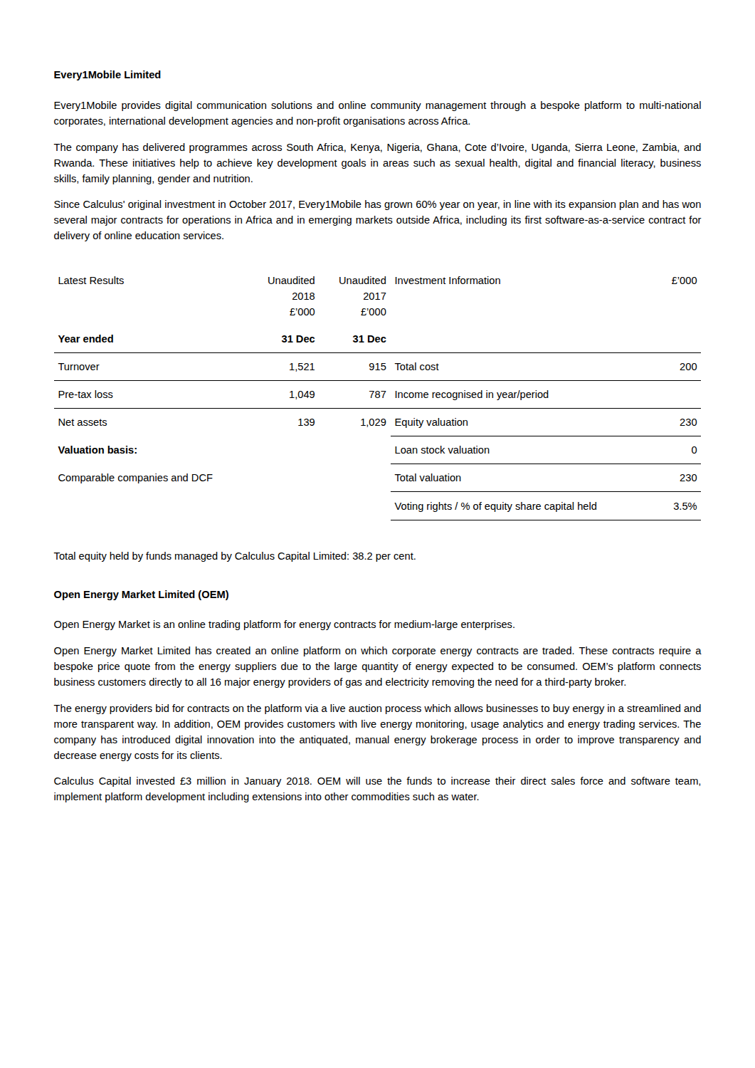Every1Mobile Limited
Every1Mobile provides digital communication solutions and online community management through a bespoke platform to multi-national corporates, international development agencies and non-profit organisations across Africa.
The company has delivered programmes across South Africa, Kenya, Nigeria, Ghana, Cote d’Ivoire, Uganda, Sierra Leone, Zambia, and Rwanda. These initiatives help to achieve key development goals in areas such as sexual health, digital and financial literacy, business skills, family planning, gender and nutrition.
Since Calculus' original investment in October 2017, Every1Mobile has grown 60% year on year, in line with its expansion plan and has won several major contracts for operations in Africa and in emerging markets outside Africa, including its first software-as-a-service contract for delivery of online education services.
| Latest Results | Unaudited 2018 £’000 | Unaudited 2017 £’000 | Investment Information | £’000 |
| Year ended | 31 Dec | 31 Dec | | |
| Turnover | 1,521 | 915 | Total cost | 200 |
| Pre-tax loss | 1,049 | 787 | Income recognised in year/period | |
| Net assets | 139 | 1,029 | Equity valuation | 230 |
| Valuation basis: | | | Loan stock valuation | 0 |
| Comparable companies and DCF | | | Total valuation | 230 |
| | | | Voting rights / % of equity share capital held | 3.5% |
Total equity held by funds managed by Calculus Capital Limited: 38.2 per cent.
Open Energy Market Limited (OEM)
Open Energy Market is an online trading platform for energy contracts for medium-large enterprises.
Open Energy Market Limited has created an online platform on which corporate energy contracts are traded. These contracts require a bespoke price quote from the energy suppliers due to the large quantity of energy expected to be consumed. OEM’s platform connects business customers directly to all 16 major energy providers of gas and electricity removing the need for a third-party broker.
The energy providers bid for contracts on the platform via a live auction process which allows businesses to buy energy in a streamlined and more transparent way. In addition, OEM provides customers with live energy monitoring, usage analytics and energy trading services. The company has introduced digital innovation into the antiquated, manual energy brokerage process in order to improve transparency and decrease energy costs for its clients.
Calculus Capital invested £3 million in January 2018. OEM will use the funds to increase their direct sales force and software team, implement platform development including extensions into other commodities such as water.